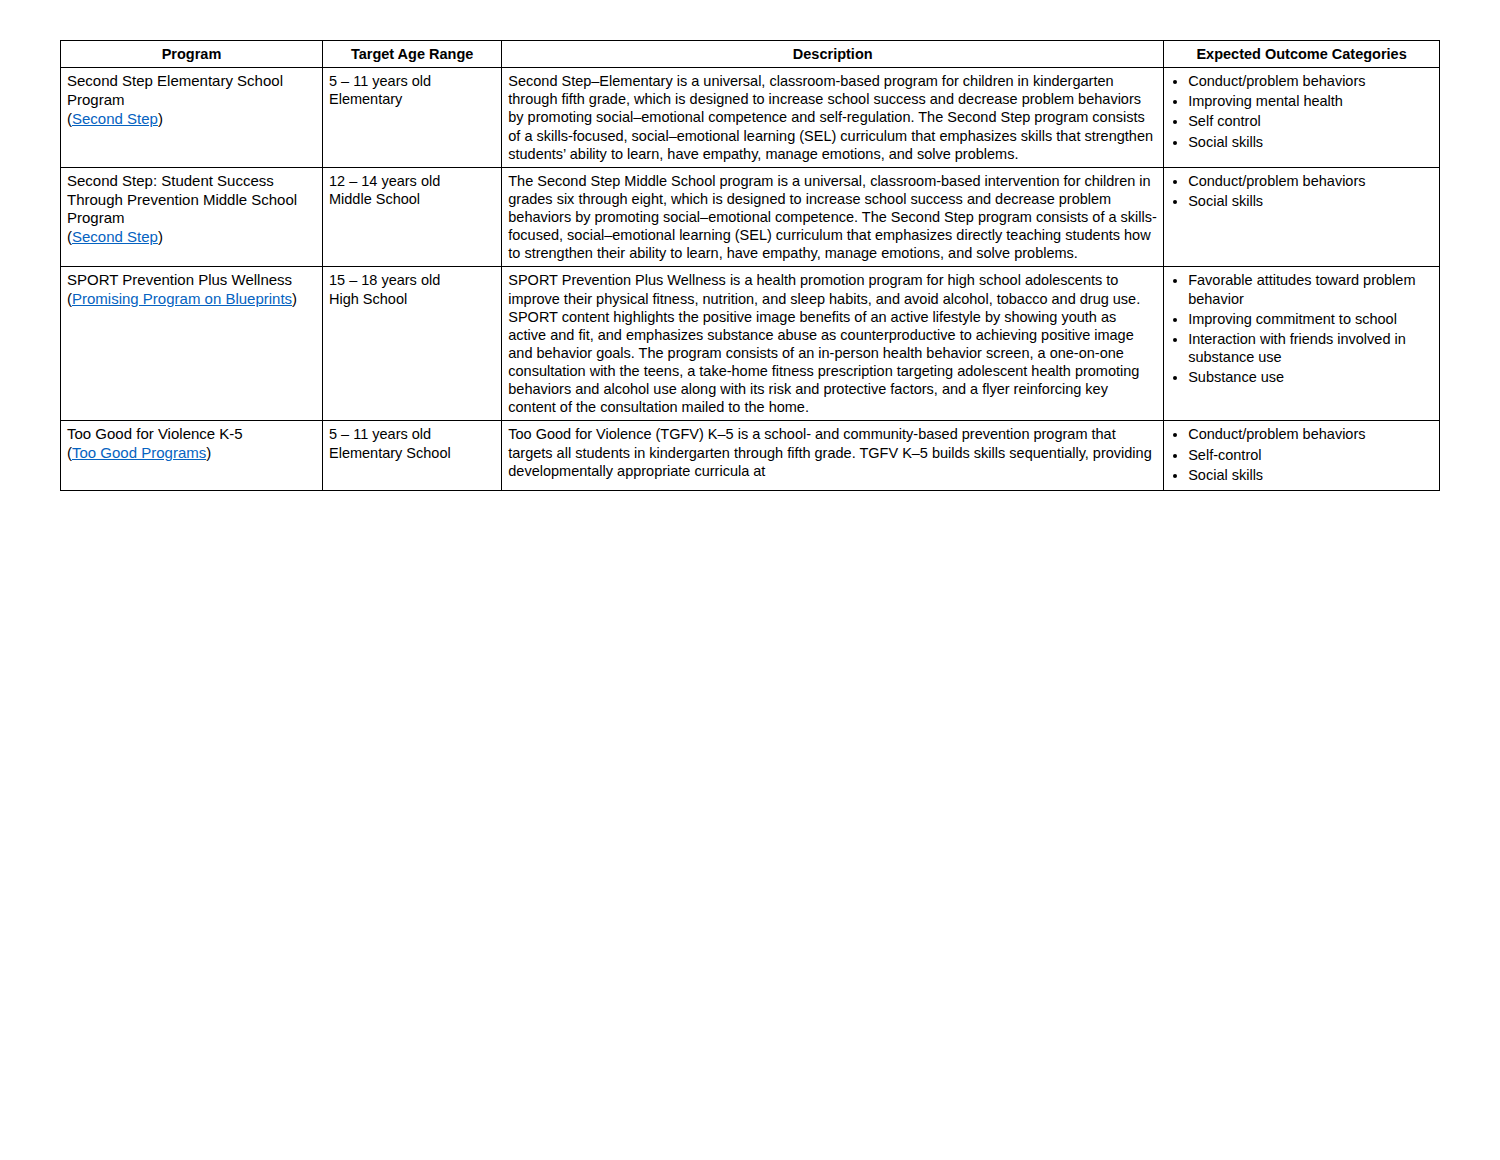| Program | Target Age Range | Description | Expected Outcome Categories |
| --- | --- | --- | --- |
| Second Step Elementary School Program ( Second Step ) | 5 – 11 years old Elementary | Second Step–Elementary is a universal, classroom-based program for children in kindergarten through fifth grade, which is designed to increase school success and decrease problem behaviors by promoting social–emotional competence and self-regulation. The Second Step program consists of a skills-focused, social–emotional learning (SEL) curriculum that emphasizes skills that strengthen students’ ability to learn, have empathy, manage emotions, and solve problems. | Conduct/problem behaviors Improving mental health Self control Social skills |
| Second Step: Student Success Through Prevention Middle School Program ( Second Step ) | 12 – 14 years old Middle School | The Second Step Middle School program is a universal, classroom-based intervention for children in grades six through eight, which is designed to increase school success and decrease problem behaviors by promoting social–emotional competence. The Second Step program consists of a skills-focused, social–emotional learning (SEL) curriculum that emphasizes directly teaching students how to strengthen their ability to learn, have empathy, manage emotions, and solve problems. | Conduct/problem behaviors Social skills |
| SPORT Prevention Plus Wellness ( Promising Program on Blueprints ) | 15 – 18 years old High School | SPORT Prevention Plus Wellness is a health promotion program for high school adolescents to improve their physical fitness, nutrition, and sleep habits, and avoid alcohol, tobacco and drug use. SPORT content highlights the positive image benefits of an active lifestyle by showing youth as active and fit, and emphasizes substance abuse as counterproductive to achieving positive image and behavior goals. The program consists of an in-person health behavior screen, a one-on-one consultation with the teens, a take-home fitness prescription targeting adolescent health promoting behaviors and alcohol use along with its risk and protective factors, and a flyer reinforcing key content of the consultation mailed to the home. | Favorable attitudes toward problem behavior Improving commitment to school Interaction with friends involved in substance use Substance use |
| Too Good for Violence K-5 ( Too Good Programs ) | 5 – 11 years old Elementary School | Too Good for Violence (TGFV) K–5 is a school- and community-based prevention program that targets all students in kindergarten through fifth grade. TGFV K–5 builds skills sequentially, providing developmentally appropriate curricula at | Conduct/problem behaviors Self-control Social skills |